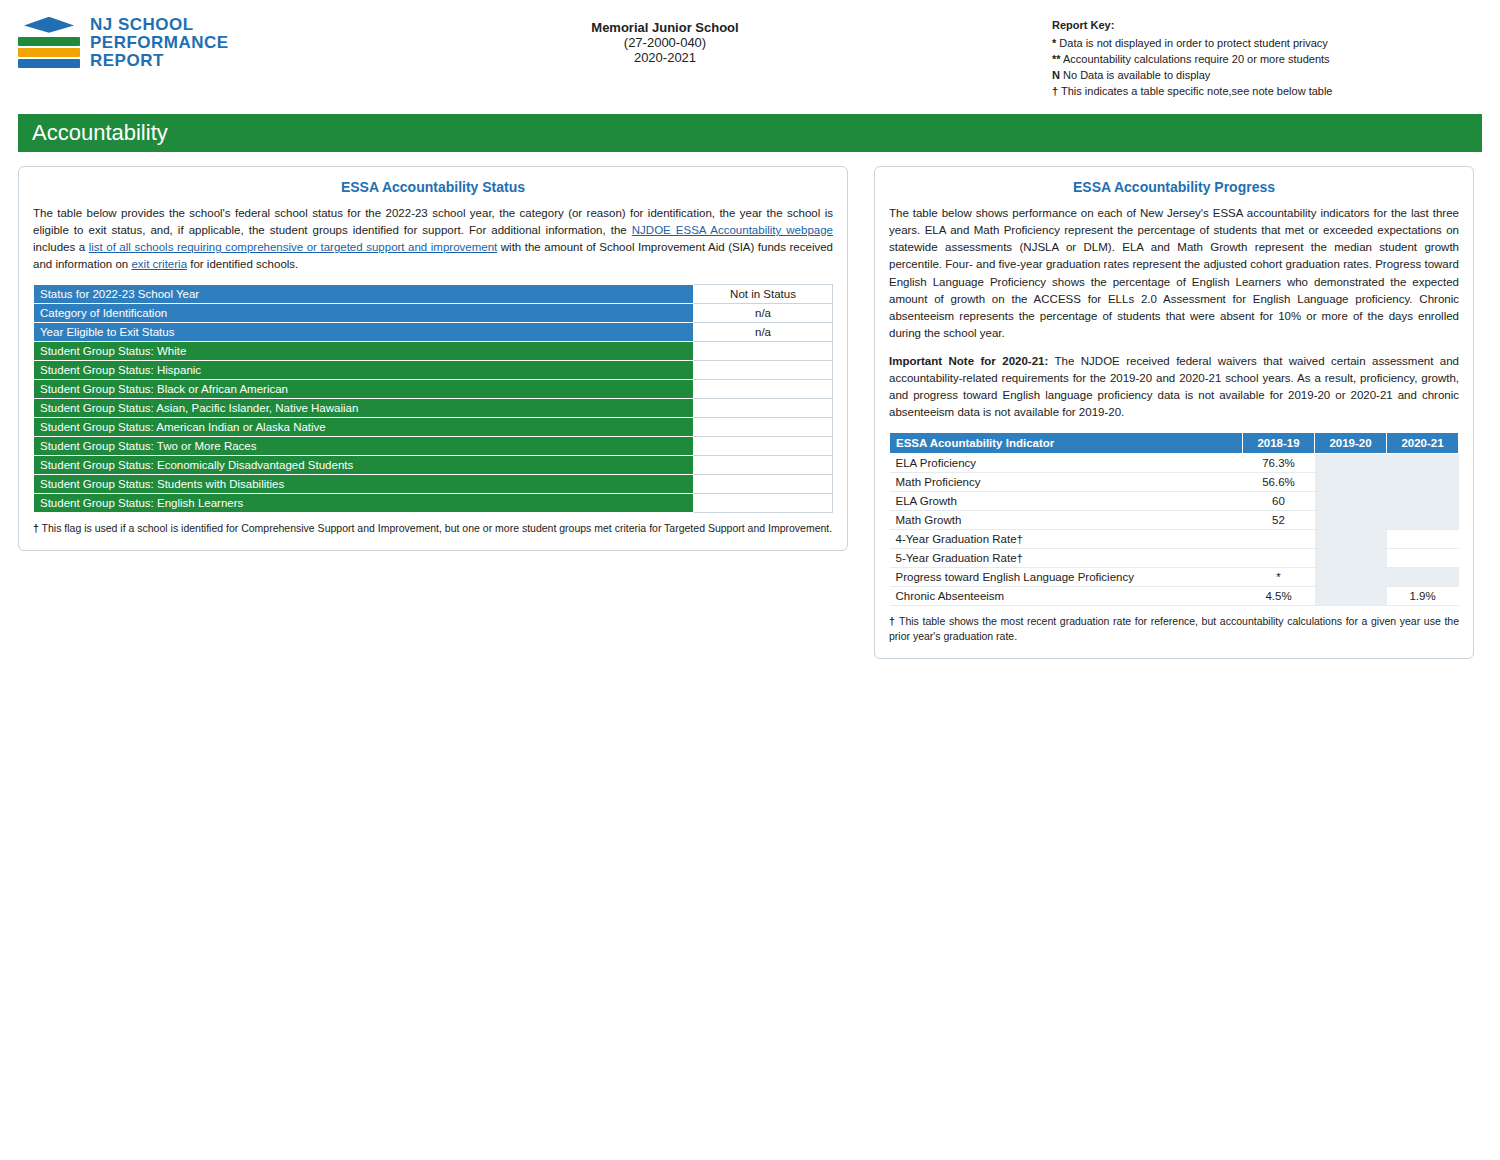NJ SCHOOL
PERFORMANCE
REPORT
Memorial Junior School
(27-2000-040)
2020-2021
Report Key:
* Data is not displayed in order to protect student privacy
** Accountability calculations require 20 or more students
N No Data is available to display
† This indicates a table specific note,see note below table
Accountability
ESSA Accountability Status
The table below provides the school's federal school status for the 2022-23 school year, the category (or reason) for identification, the year the school is eligible to exit status, and, if applicable, the student groups identified for support. For additional information, the NJDOE ESSA Accountability webpage includes a list of all schools requiring comprehensive or targeted support and improvement with the amount of School Improvement Aid (SIA) funds received and information on exit criteria for identified schools.
| Status for 2022-23 School Year | Not in Status |
| Category of Identification | n/a |
| Year Eligible to Exit Status | n/a |
| Student Group Status: White | |
| Student Group Status: Hispanic | |
| Student Group Status: Black or African American | |
| Student Group Status: Asian, Pacific Islander, Native Hawaiian | |
| Student Group Status: American Indian or Alaska Native | |
| Student Group Status: Two or More Races | |
| Student Group Status: Economically Disadvantaged Students | |
| Student Group Status: Students with Disabilities | |
| Student Group Status: English Learners | |
† This flag is used if a school is identified for Comprehensive Support and Improvement, but one or more student groups met criteria for Targeted Support and Improvement.
ESSA Accountability Progress
The table below shows performance on each of New Jersey's ESSA accountability indicators for the last three years. ELA and Math Proficiency represent the percentage of students that met or exceeded expectations on statewide assessments (NJSLA or DLM). ELA and Math Growth represent the median student growth percentile. Four- and five-year graduation rates represent the adjusted cohort graduation rates. Progress toward English Language Proficiency shows the percentage of English Learners who demonstrated the expected amount of growth on the ACCESS for ELLs 2.0 Assessment for English Language proficiency. Chronic absenteeism represents the percentage of students that were absent for 10% or more of the days enrolled during the school year.
Important Note for 2020-21: The NJDOE received federal waivers that waived certain assessment and accountability-related requirements for the 2019-20 and 2020-21 school years. As a result, proficiency, growth, and progress toward English language proficiency data is not available for 2019-20 or 2020-21 and chronic absenteeism data is not available for 2019-20.
| ESSA Acountability Indicator | 2018-19 | 2019-20 | 2020-21 |
| --- | --- | --- | --- |
| ELA Proficiency | 76.3% | | |
| Math Proficiency | 56.6% | | |
| ELA Growth | 60 | | |
| Math Growth | 52 | | |
| 4-Year Graduation Rate† | | | |
| 5-Year Graduation Rate† | | | |
| Progress toward English Language Proficiency | * | | |
| Chronic Absenteeism | 4.5% | | 1.9% |
† This table shows the most recent graduation rate for reference, but accountability calculations for a given year use the prior year's graduation rate.